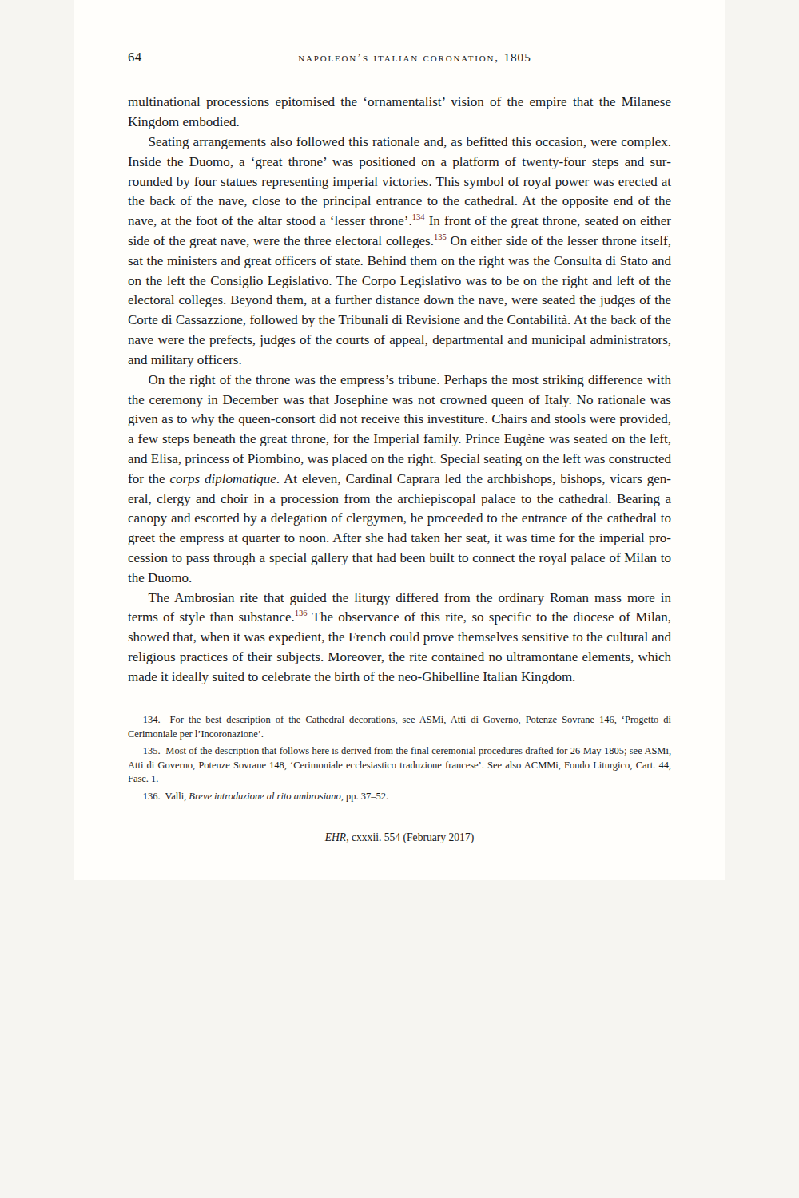64 Napoleon’s Italian Coronation, 1805
multinational processions epitomised the ‘ornamentalist’ vision of the empire that the Milanese Kingdom embodied.
Seating arrangements also followed this rationale and, as befitted this occasion, were complex. Inside the Duomo, a ‘great throne’ was positioned on a platform of twenty-four steps and surrounded by four statues representing imperial victories. This symbol of royal power was erected at the back of the nave, close to the principal entrance to the cathedral. At the opposite end of the nave, at the foot of the altar stood a ‘lesser throne’.134 In front of the great throne, seated on either side of the great nave, were the three electoral colleges.135 On either side of the lesser throne itself, sat the ministers and great officers of state. Behind them on the right was the Consulta di Stato and on the left the Consiglio Legislativo. The Corpo Legislativo was to be on the right and left of the electoral colleges. Beyond them, at a further distance down the nave, were seated the judges of the Corte di Cassazzione, followed by the Tribunali di Revisione and the Contabilità. At the back of the nave were the prefects, judges of the courts of appeal, departmental and municipal administrators, and military officers.
On the right of the throne was the empress’s tribune. Perhaps the most striking difference with the ceremony in December was that Josephine was not crowned queen of Italy. No rationale was given as to why the queen-consort did not receive this investiture. Chairs and stools were provided, a few steps beneath the great throne, for the Imperial family. Prince Eugène was seated on the left, and Elisa, princess of Piombino, was placed on the right. Special seating on the left was constructed for the corps diplomatique. At eleven, Cardinal Caprara led the archbishops, bishops, vicars general, clergy and choir in a procession from the archiepiscopal palace to the cathedral. Bearing a canopy and escorted by a delegation of clergymen, he proceeded to the entrance of the cathedral to greet the empress at quarter to noon. After she had taken her seat, it was time for the imperial procession to pass through a special gallery that had been built to connect the royal palace of Milan to the Duomo.
The Ambrosian rite that guided the liturgy differed from the ordinary Roman mass more in terms of style than substance.136 The observance of this rite, so specific to the diocese of Milan, showed that, when it was expedient, the French could prove themselves sensitive to the cultural and religious practices of their subjects. Moreover, the rite contained no ultramontane elements, which made it ideally suited to celebrate the birth of the neo-Ghibelline Italian Kingdom.
134. For the best description of the Cathedral decorations, see ASMi, Atti di Governo, Potenze Sovrane 146, ‘Progetto di Cerimoniale per l’Incoronazione’.
135. Most of the description that follows here is derived from the final ceremonial procedures drafted for 26 May 1805; see ASMi, Atti di Governo, Potenze Sovrane 148, ‘Cerimoniale ecclesiastico traduzione francese’. See also ACMMi, Fondo Liturgico, Cart. 44, Fasc. 1.
136. Valli, Breve introduzione al rito ambrosiano, pp. 37–52.
EHR, cxxxii. 554 (February 2017)